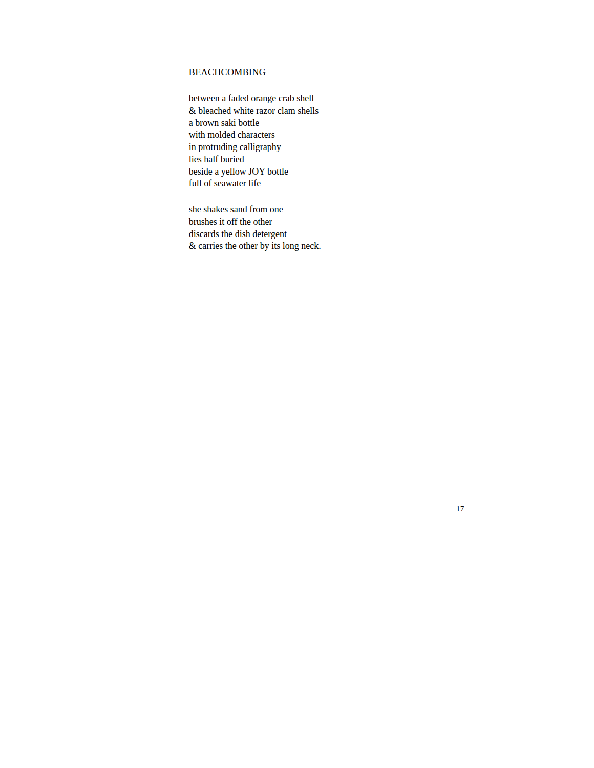BEACHCOMBING—
between a faded orange crab shell
& bleached white razor clam shells
a brown saki bottle
with molded characters
in protruding calligraphy
lies half buried
beside a yellow JOY bottle
full of seawater life—
she shakes sand from one
brushes it off the other
discards the dish detergent
& carries the other by its long neck.
17